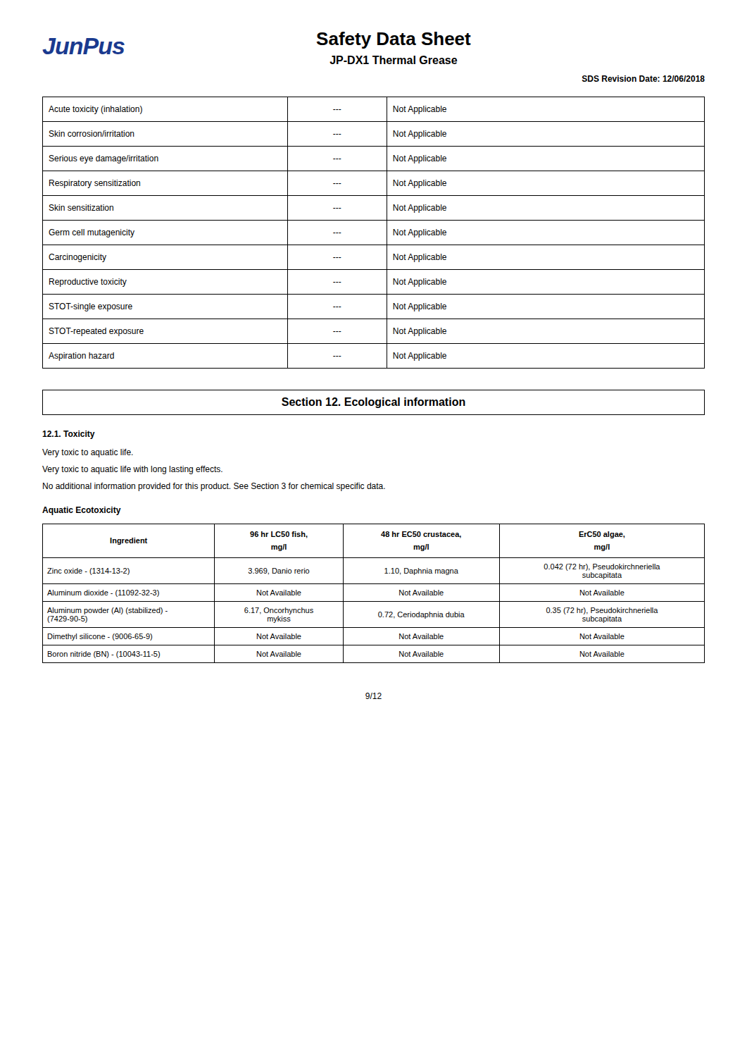Jun Pus
Safety Data Sheet
JP-DX1 Thermal Grease
SDS Revision Date: 12/06/2018
| Acute toxicity (inhalation) | --- | Not Applicable |
| Skin corrosion/irritation | --- | Not Applicable |
| Serious eye damage/irritation | --- | Not Applicable |
| Respiratory sensitization | --- | Not Applicable |
| Skin sensitization | --- | Not Applicable |
| Germ cell mutagenicity | --- | Not Applicable |
| Carcinogenicity | --- | Not Applicable |
| Reproductive toxicity | --- | Not Applicable |
| STOT-single exposure | --- | Not Applicable |
| STOT-repeated exposure | --- | Not Applicable |
| Aspiration hazard | --- | Not Applicable |
Section 12. Ecological information
12.1. Toxicity
Very toxic to aquatic life.
Very toxic to aquatic life with long lasting effects.
No additional information provided for this product. See Section 3 for chemical specific data.
Aquatic Ecotoxicity
| Ingredient | 96 hr LC50 fish, mg/l | 48 hr EC50 crustacea, mg/l | ErC50 algae, mg/l |
| --- | --- | --- | --- |
| Zinc oxide - (1314-13-2) | 3.969, Danio rerio | 1.10, Daphnia magna | 0.042 (72 hr), Pseudokirchneriella subcapitata |
| Aluminum dioxide - (11092-32-3) | Not Available | Not Available | Not Available |
| Aluminum powder (Al) (stabilized) - (7429-90-5) | 6.17, Oncorhynchus mykiss | 0.72, Ceriodaphnia dubia | 0.35 (72 hr), Pseudokirchneriella subcapitata |
| Dimethyl silicone - (9006-65-9) | Not Available | Not Available | Not Available |
| Boron nitride (BN) - (10043-11-5) | Not Available | Not Available | Not Available |
9/12